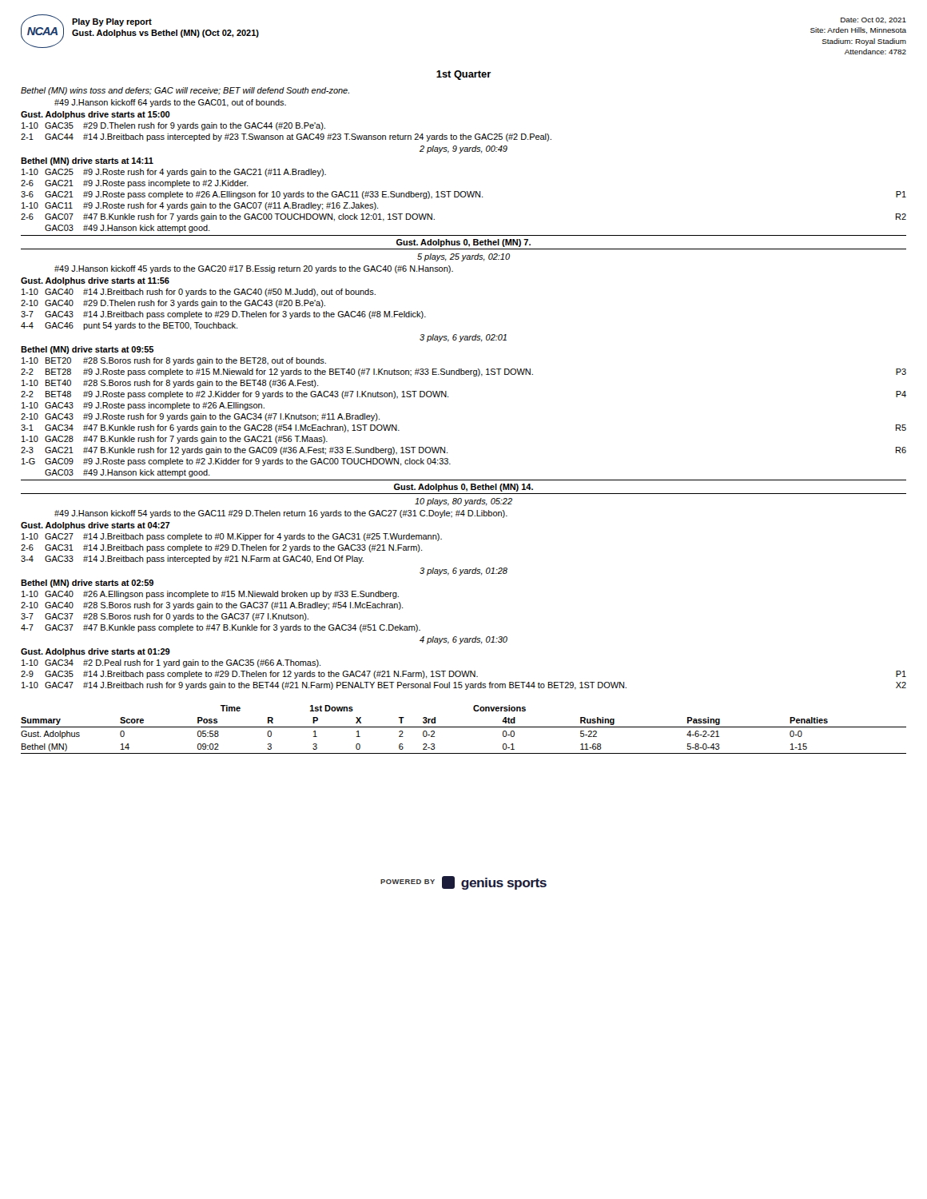NCAA
Play By Play report
Gust. Adolphus vs Bethel (MN) (Oct 02, 2021)
Date: Oct 02, 2021
Site: Arden Hills, Minnesota
Stadium: Royal Stadium
Attendance: 4782
1st Quarter
Bethel (MN) wins toss and defers; GAC will receive; BET will defend South end-zone.
#49 J.Hanson kickoff 64 yards to the GAC01, out of bounds.
Gust. Adolphus drive starts at 15:00
| 1-10 | GAC35 | #29 D.Thelen rush for 9 yards gain to the GAC44 (#20 B.Pe'a). | |
| 2-1 | GAC44 | #14 J.Breitbach pass intercepted by #23 T.Swanson at GAC49 #23 T.Swanson return 24 yards to the GAC25 (#2 D.Peal). | |
2 plays, 9 yards, 00:49
Bethel (MN) drive starts at 14:11
| 1-10 | GAC25 | #9 J.Roste rush for 4 yards gain to the GAC21 (#11 A.Bradley). | |
| 2-6 | GAC21 | #9 J.Roste pass incomplete to #2 J.Kidder. | |
| 3-6 | GAC21 | #9 J.Roste pass complete to #26 A.Ellingson for 10 yards to the GAC11 (#33 E.Sundberg), 1ST DOWN. | P1 |
| 1-10 | GAC11 | #9 J.Roste rush for 4 yards gain to the GAC07 (#11 A.Bradley; #16 Z.Jakes). | |
| 2-6 | GAC07 | #47 B.Kunkle rush for 7 yards gain to the GAC00 TOUCHDOWN, clock 12:01, 1ST DOWN. | R2 |
| | GAC03 | #49 J.Hanson kick attempt good. | |
Gust. Adolphus 0, Bethel (MN) 7.
5 plays, 25 yards, 02:10
#49 J.Hanson kickoff 45 yards to the GAC20 #17 B.Essig return 20 yards to the GAC40 (#6 N.Hanson).
Gust. Adolphus drive starts at 11:56
| 1-10 | GAC40 | #14 J.Breitbach rush for 0 yards to the GAC40 (#50 M.Judd), out of bounds. | |
| 2-10 | GAC40 | #29 D.Thelen rush for 3 yards gain to the GAC43 (#20 B.Pe'a). | |
| 3-7 | GAC43 | #14 J.Breitbach pass complete to #29 D.Thelen for 3 yards to the GAC46 (#8 M.Feldick). | |
| 4-4 | GAC46 | punt 54 yards to the BET00, Touchback. | |
3 plays, 6 yards, 02:01
Bethel (MN) drive starts at 09:55
| 1-10 | BET20 | #28 S.Boros rush for 8 yards gain to the BET28, out of bounds. | |
| 2-2 | BET28 | #9 J.Roste pass complete to #15 M.Niewald for 12 yards to the BET40 (#7 I.Knutson; #33 E.Sundberg), 1ST DOWN. | P3 |
| 1-10 | BET40 | #28 S.Boros rush for 8 yards gain to the BET48 (#36 A.Fest). | |
| 2-2 | BET48 | #9 J.Roste pass complete to #2 J.Kidder for 9 yards to the GAC43 (#7 I.Knutson), 1ST DOWN. | P4 |
| 1-10 | GAC43 | #9 J.Roste pass incomplete to #26 A.Ellingson. | |
| 2-10 | GAC43 | #9 J.Roste rush for 9 yards gain to the GAC34 (#7 I.Knutson; #11 A.Bradley). | |
| 3-1 | GAC34 | #47 B.Kunkle rush for 6 yards gain to the GAC28 (#54 I.McEachran), 1ST DOWN. | R5 |
| 1-10 | GAC28 | #47 B.Kunkle rush for 7 yards gain to the GAC21 (#56 T.Maas). | |
| 2-3 | GAC21 | #47 B.Kunkle rush for 12 yards gain to the GAC09 (#36 A.Fest; #33 E.Sundberg), 1ST DOWN. | R6 |
| 1-G | GAC09 | #9 J.Roste pass complete to #2 J.Kidder for 9 yards to the GAC00 TOUCHDOWN, clock 04:33. | |
| | GAC03 | #49 J.Hanson kick attempt good. | |
Gust. Adolphus 0, Bethel (MN) 14.
10 plays, 80 yards, 05:22
#49 J.Hanson kickoff 54 yards to the GAC11 #29 D.Thelen return 16 yards to the GAC27 (#31 C.Doyle; #4 D.Libbon).
Gust. Adolphus drive starts at 04:27
| 1-10 | GAC27 | #14 J.Breitbach pass complete to #0 M.Kipper for 4 yards to the GAC31 (#25 T.Wurdemann). | |
| 2-6 | GAC31 | #14 J.Breitbach pass complete to #29 D.Thelen for 2 yards to the GAC33 (#21 N.Farm). | |
| 3-4 | GAC33 | #14 J.Breitbach pass intercepted by #21 N.Farm at GAC40, End Of Play. | |
3 plays, 6 yards, 01:28
Bethel (MN) drive starts at 02:59
| 1-10 | GAC40 | #26 A.Ellingson pass incomplete to #15 M.Niewald broken up by #33 E.Sundberg. | |
| 2-10 | GAC40 | #28 S.Boros rush for 3 yards gain to the GAC37 (#11 A.Bradley; #54 I.McEachran). | |
| 3-7 | GAC37 | #28 S.Boros rush for 0 yards to the GAC37 (#7 I.Knutson). | |
| 4-7 | GAC37 | #47 B.Kunkle pass complete to #47 B.Kunkle for 3 yards to the GAC34 (#51 C.Dekam). | |
4 plays, 6 yards, 01:30
Gust. Adolphus drive starts at 01:29
| 1-10 | GAC34 | #2 D.Peal rush for 1 yard gain to the GAC35 (#66 A.Thomas). | |
| 2-9 | GAC35 | #14 J.Breitbach pass complete to #29 D.Thelen for 12 yards to the GAC47 (#21 N.Farm), 1ST DOWN. | P1 |
| 1-10 | GAC47 | #14 J.Breitbach rush for 9 yards gain to the BET44 (#21 N.Farm) PENALTY BET Personal Foul 15 yards from BET44 to BET29, 1ST DOWN. | X2 |
| | | Time | 1st Downs | | Conversions | | | |
| --- | --- | --- | --- | --- | --- | --- | --- | --- |
| Summary | Score | Poss | R | P | X | T | 3rd | 4td | Rushing | Passing | Penalties |
| Gust. Adolphus | 0 | 05:58 | 0 | 1 | 1 | 2 | 0-2 | 0-0 | 5-22 | 4-6-2-21 | 0-0 |
| Bethel (MN) | 14 | 09:02 | 3 | 3 | 0 | 6 | 2-3 | 0-1 | 11-68 | 5-8-0-43 | 1-15 |
POWERED BY genius sports